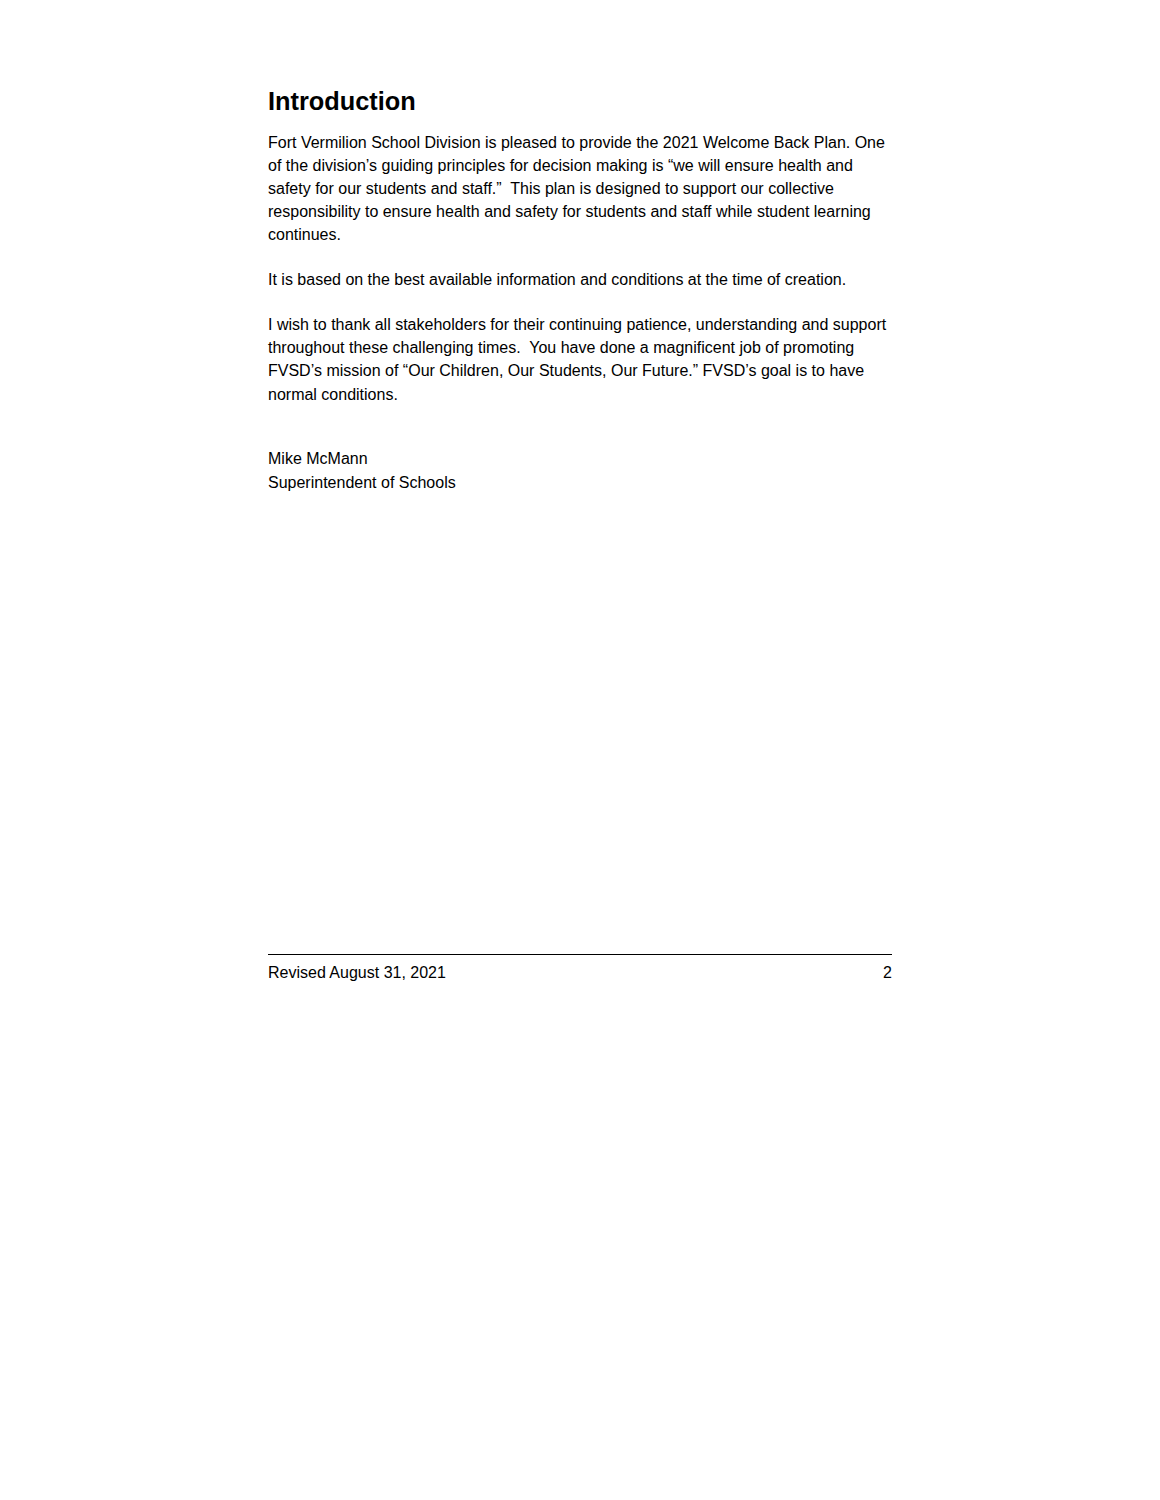Introduction
Fort Vermilion School Division is pleased to provide the 2021 Welcome Back Plan. One of the division’s guiding principles for decision making is “we will ensure health and safety for our students and staff.” This plan is designed to support our collective responsibility to ensure health and safety for students and staff while student learning continues.
It is based on the best available information and conditions at the time of creation.
I wish to thank all stakeholders for their continuing patience, understanding and support throughout these challenging times. You have done a magnificent job of promoting FVSD’s mission of “Our Children, Our Students, Our Future.” FVSD’s goal is to have normal conditions.
Mike McMann
Superintendent of Schools
Revised August 31, 2021 2